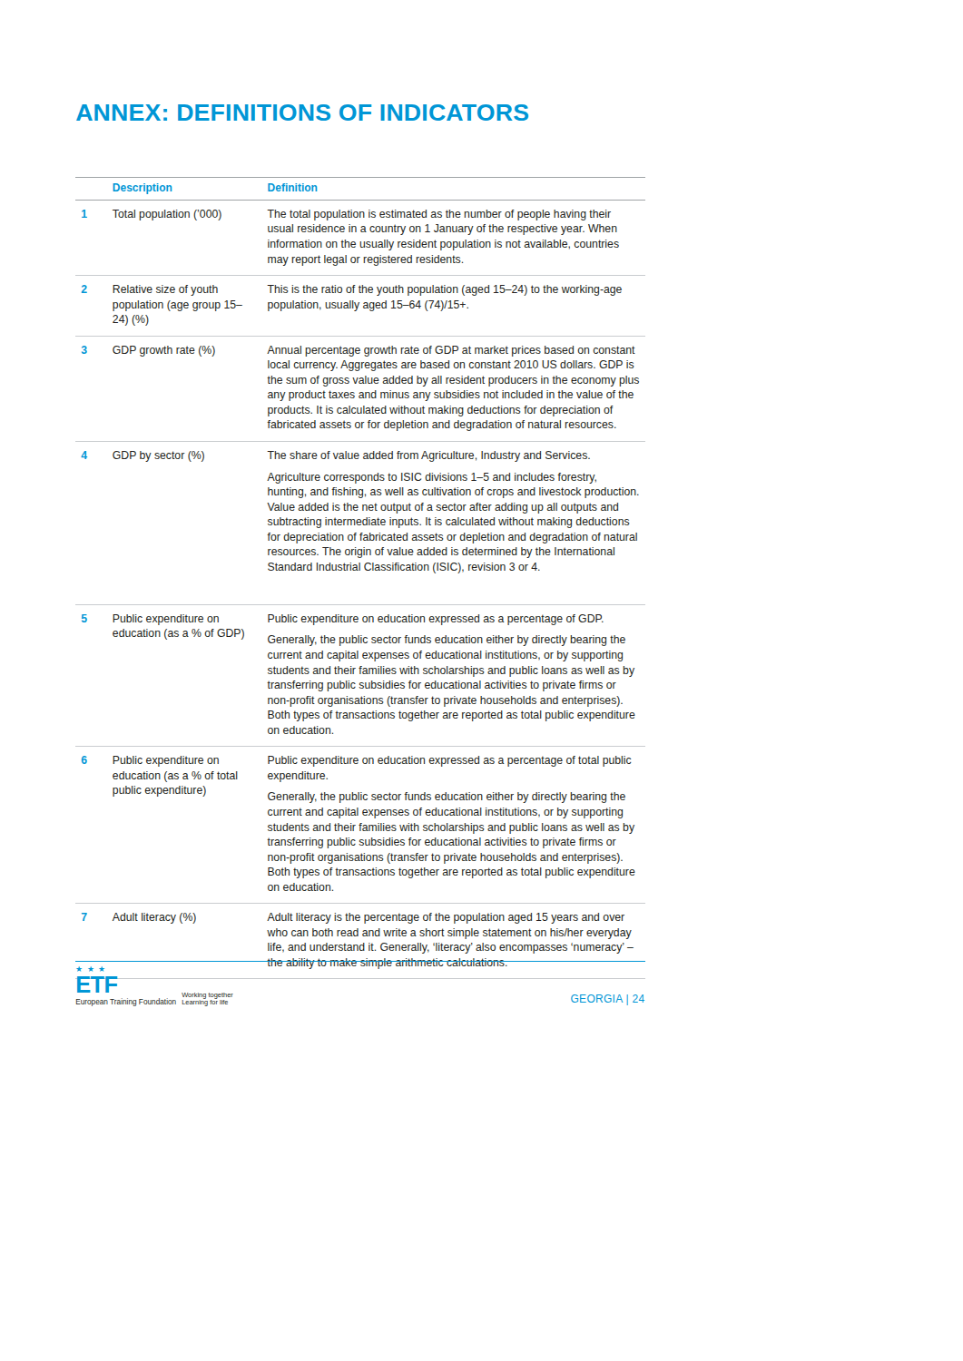ANNEX: DEFINITIONS OF INDICATORS
| | Description | Definition |
| --- | --- | --- |
| 1 | Total population (’000) | The total population is estimated as the number of people having their usual residence in a country on 1 January of the respective year. When information on the usually resident population is not available, countries may report legal or registered residents. |
| 2 | Relative size of youth population (age group 15–24) (%) | This is the ratio of the youth population (aged 15–24) to the working-age population, usually aged 15–64 (74)/15+. |
| 3 | GDP growth rate (%) | Annual percentage growth rate of GDP at market prices based on constant local currency. Aggregates are based on constant 2010 US dollars. GDP is the sum of gross value added by all resident producers in the economy plus any product taxes and minus any subsidies not included in the value of the products. It is calculated without making deductions for depreciation of fabricated assets or for depletion and degradation of natural resources. |
| 4 | GDP by sector (%) | The share of value added from Agriculture, Industry and Services. Agriculture corresponds to ISIC divisions 1–5 and includes forestry, hunting, and fishing, as well as cultivation of crops and livestock production. Value added is the net output of a sector after adding up all outputs and subtracting intermediate inputs. It is calculated without making deductions for depreciation of fabricated assets or depletion and degradation of natural resources. The origin of value added is determined by the International Standard Industrial Classification (ISIC), revision 3 or 4. |
| 5 | Public expenditure on education (as a % of GDP) | Public expenditure on education expressed as a percentage of GDP. Generally, the public sector funds education either by directly bearing the current and capital expenses of educational institutions, or by supporting students and their families with scholarships and public loans as well as by transferring public subsidies for educational activities to private firms or non-profit organisations (transfer to private households and enterprises). Both types of transactions together are reported as total public expenditure on education. |
| 6 | Public expenditure on education (as a % of total public expenditure) | Public expenditure on education expressed as a percentage of total public expenditure. Generally, the public sector funds education either by directly bearing the current and capital expenses of educational institutions, or by supporting students and their families with scholarships and public loans as well as by transferring public subsidies for educational activities to private firms or non-profit organisations (transfer to private households and enterprises). Both types of transactions together are reported as total public expenditure on education. |
| 7 | Adult literacy (%) | Adult literacy is the percentage of the population aged 15 years and over who can both read and write a short simple statement on his/her everyday life, and understand it. Generally, ‘literacy’ also encompasses ‘numeracy’ – the ability to make simple arithmetic calculations. |
★ ★ ★
ETF
European Training Foundation
Working together
Learning for life
GEORGIA | 24